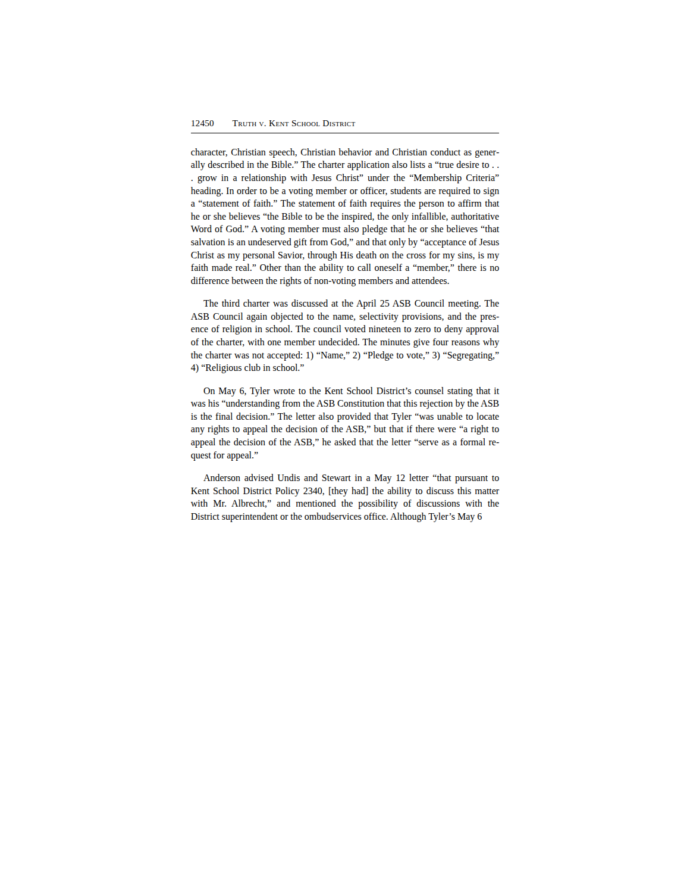12450 Truth v. Kent School District
character, Christian speech, Christian behavior and Christian conduct as generally described in the Bible.” The charter application also lists a “true desire to . . . grow in a relationship with Jesus Christ” under the “Membership Criteria” heading. In order to be a voting member or officer, students are required to sign a “statement of faith.” The statement of faith requires the person to affirm that he or she believes “the Bible to be the inspired, the only infallible, authoritative Word of God.” A voting member must also pledge that he or she believes “that salvation is an undeserved gift from God,” and that only by “acceptance of Jesus Christ as my personal Savior, through His death on the cross for my sins, is my faith made real.” Other than the ability to call oneself a “member,” there is no difference between the rights of non-voting members and attendees.
The third charter was discussed at the April 25 ASB Council meeting. The ASB Council again objected to the name, selectivity provisions, and the presence of religion in school. The council voted nineteen to zero to deny approval of the charter, with one member undecided. The minutes give four reasons why the charter was not accepted: 1) “Name,” 2) “Pledge to vote,” 3) “Segregating,” 4) “Religious club in school.”
On May 6, Tyler wrote to the Kent School District’s counsel stating that it was his “understanding from the ASB Constitution that this rejection by the ASB is the final decision.” The letter also provided that Tyler “was unable to locate any rights to appeal the decision of the ASB,” but that if there were “a right to appeal the decision of the ASB,” he asked that the letter “serve as a formal request for appeal.”
Anderson advised Undis and Stewart in a May 12 letter “that pursuant to Kent School District Policy 2340, [they had] the ability to discuss this matter with Mr. Albrecht,” and mentioned the possibility of discussions with the District superintendent or the ombudservices office. Although Tyler’s May 6